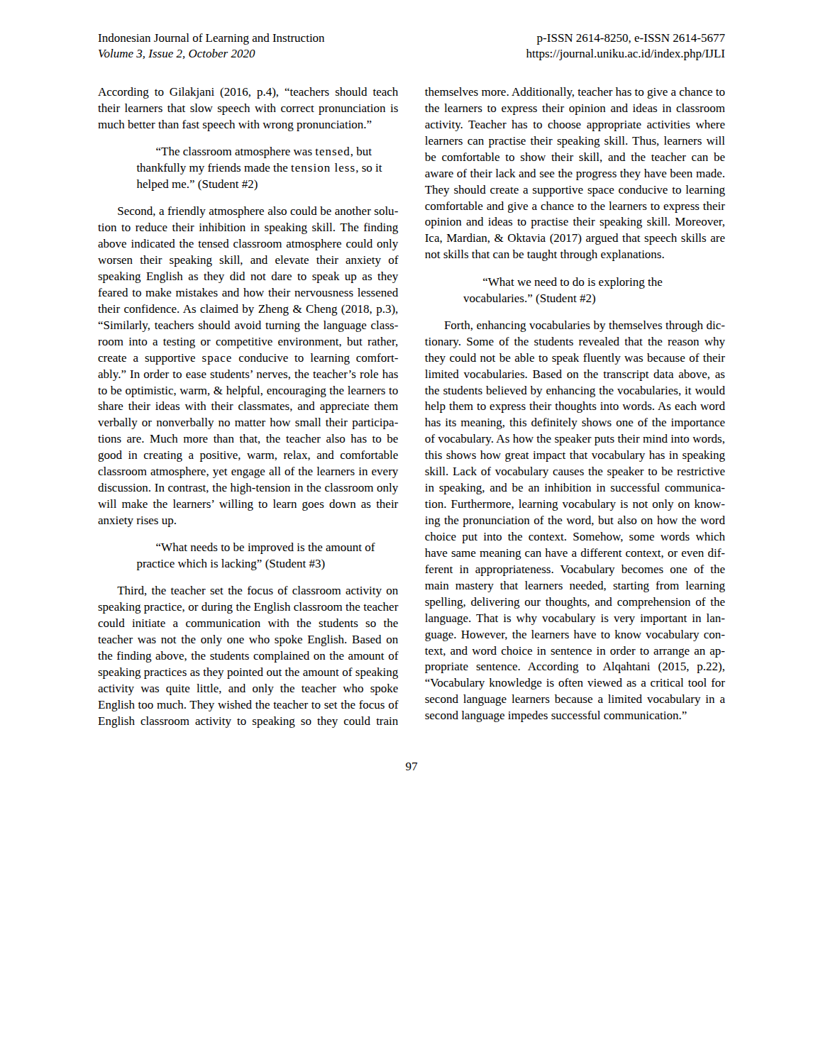Indonesian Journal of Learning and Instruction p-ISSN 2614-8250, e-ISSN 2614-5677
Volume 3, Issue 2, October 2020 https://journal.uniku.ac.id/index.php/IJLI
According to Gilakjani (2016, p.4), “teachers should teach their learners that slow speech with correct pronunciation is much better than fast speech with wrong pronunciation.”
“The classroom atmosphere was tensed, but thankfully my friends made the tension less, so it helped me.” (Student #2)
Second, a friendly atmosphere also could be another solution to reduce their inhibition in speaking skill. The finding above indicated the tensed classroom atmosphere could only worsen their speaking skill, and elevate their anxiety of speaking English as they did not dare to speak up as they feared to make mistakes and how their nervousness lessened their confidence. As claimed by Zheng & Cheng (2018, p.3), “Similarly, teachers should avoid turning the language classroom into a testing or competitive environment, but rather, create a supportive space conducive to learning comfortably.” In order to ease students’ nerves, the teacher’s role has to be optimistic, warm, & helpful, encouraging the learners to share their ideas with their classmates, and appreciate them verbally or nonverbally no matter how small their participations are. Much more than that, the teacher also has to be good in creating a positive, warm, relax, and comfortable classroom atmosphere, yet engage all of the learners in every discussion. In contrast, the high-tension in the classroom only will make the learners’ willing to learn goes down as their anxiety rises up.
“What needs to be improved is the amount of practice which is lacking” (Student #3)
Third, the teacher set the focus of classroom activity on speaking practice, or during the English classroom the teacher could initiate a communication with the students so the teacher was not the only one who spoke English. Based on the finding above, the students complained on the amount of speaking practices as they pointed out the amount of speaking activity was quite little, and only the teacher who spoke English too much. They wished the teacher to set the focus of English classroom activity to speaking so they could train themselves more. Additionally, teacher has to give a chance to the learners to express their opinion and ideas in classroom activity. Teacher has to choose appropriate activities where learners can practise their speaking skill. Thus, learners will be comfortable to show their skill, and the teacher can be aware of their lack and see the progress they have been made. They should create a supportive space conducive to learning comfortable and give a chance to the learners to express their opinion and ideas to practise their speaking skill. Moreover, Ica, Mardian, & Oktavia (2017) argued that speech skills are not skills that can be taught through explanations.
“What we need to do is exploring the vocabularies.” (Student #2)
Forth, enhancing vocabularies by themselves through dictionary. Some of the students revealed that the reason why they could not be able to speak fluently was because of their limited vocabularies. Based on the transcript data above, as the students believed by enhancing the vocabularies, it would help them to express their thoughts into words. As each word has its meaning, this definitely shows one of the importance of vocabulary. As how the speaker puts their mind into words, this shows how great impact that vocabulary has in speaking skill. Lack of vocabulary causes the speaker to be restrictive in speaking, and be an inhibition in successful communication. Furthermore, learning vocabulary is not only on knowing the pronunciation of the word, but also on how the word choice put into the context. Somehow, some words which have same meaning can have a different context, or even different in appropriateness. Vocabulary becomes one of the main mastery that learners needed, starting from learning spelling, delivering our thoughts, and comprehension of the language. That is why vocabulary is very important in language. However, the learners have to know vocabulary context, and word choice in sentence in order to arrange an appropriate sentence. According to Alqahtani (2015, p.22), “Vocabulary knowledge is often viewed as a critical tool for second language learners because a limited vocabulary in a second language impedes successful communication.”
97